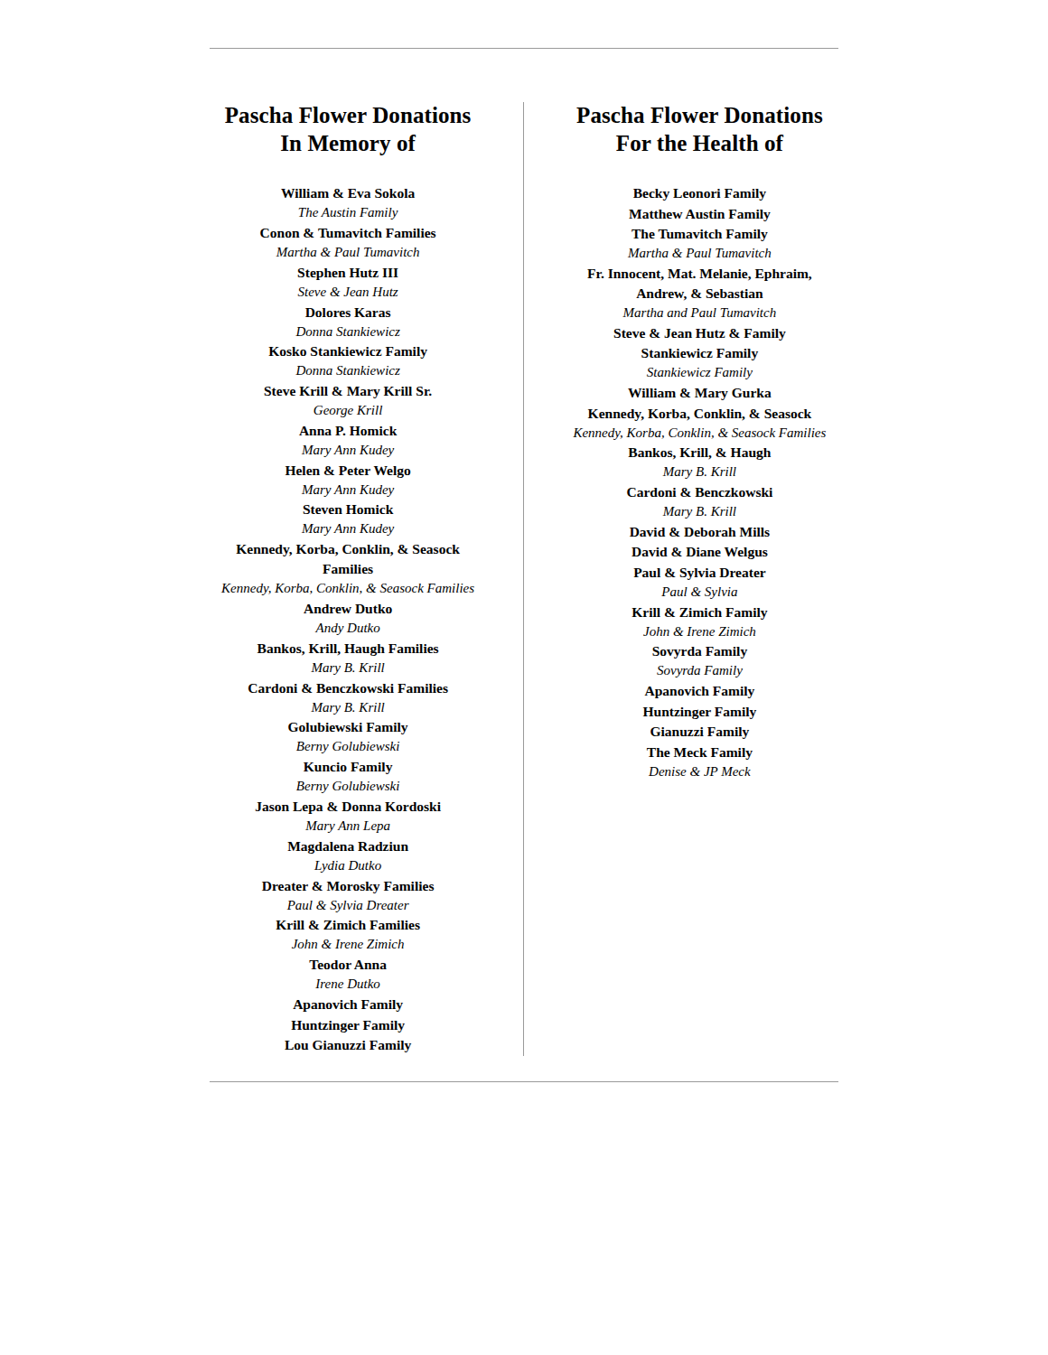Pascha Flower Donations
In Memory of
William & Eva Sokola
The Austin Family
Conon & Tumavitch Families
Martha & Paul Tumavitch
Stephen Hutz III
Steve & Jean Hutz
Dolores Karas
Donna Stankiewicz
Kosko Stankiewicz Family
Donna Stankiewicz
Steve Krill & Mary Krill Sr.
George Krill
Anna P. Homick
Mary Ann Kudey
Helen & Peter Welgo
Mary Ann Kudey
Steven Homick
Mary Ann Kudey
Kennedy, Korba, Conklin, & Seasock Families
Kennedy, Korba, Conklin, & Seasock Families
Andrew Dutko
Andy Dutko
Bankos, Krill, Haugh Families
Mary B. Krill
Cardoni & Benczkowski Families
Mary B. Krill
Golubiewski Family
Berny Golubiewski
Kuncio Family
Berny Golubiewski
Jason Lepa & Donna Kordoski
Mary Ann Lepa
Magdalena Radziun
Lydia Dutko
Dreater & Morosky Families
Paul & Sylvia Dreater
Krill & Zimich Families
John & Irene Zimich
Teodor Anna
Irene Dutko
Apanovich Family
Huntzinger Family
Lou Gianuzzi Family
Pascha Flower Donations
For the Health of
Becky Leonori Family
Matthew Austin Family
The Tumavitch Family
Martha & Paul Tumavitch
Fr. Innocent, Mat. Melanie, Ephraim,
Andrew, & Sebastian
Martha and Paul Tumavitch
Steve & Jean Hutz & Family
Stankiewicz Family
Stankiewicz Family
William & Mary Gurka
Kennedy, Korba, Conklin, & Seasock
Kennedy, Korba, Conklin, & Seasock Families
Bankos, Krill, & Haugh
Mary B. Krill
Cardoni & Benczkowski
Mary B. Krill
David & Deborah Mills
David & Diane Welgus
Paul & Sylvia Dreater
Paul & Sylvia
Krill & Zimich Family
John & Irene Zimich
Sovyrda Family
Sovyrda Family
Apanovich Family
Huntzinger Family
Gianuzzi Family
The Meck Family
Denise & JP Meck